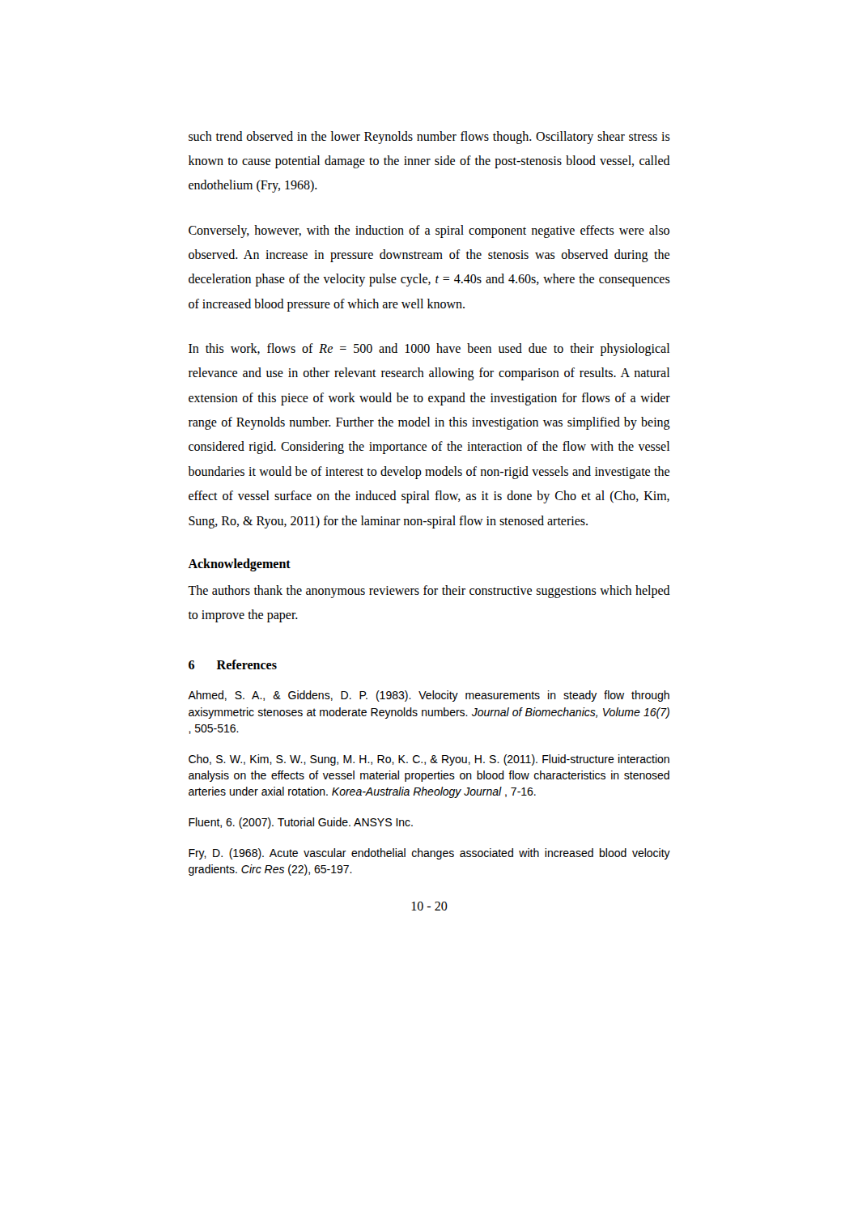such trend observed in the lower Reynolds number flows though. Oscillatory shear stress is known to cause potential damage to the inner side of the post-stenosis blood vessel, called endothelium (Fry, 1968).
Conversely, however, with the induction of a spiral component negative effects were also observed. An increase in pressure downstream of the stenosis was observed during the deceleration phase of the velocity pulse cycle, t = 4.40s and 4.60s, where the consequences of increased blood pressure of which are well known.
In this work, flows of Re = 500 and 1000 have been used due to their physiological relevance and use in other relevant research allowing for comparison of results. A natural extension of this piece of work would be to expand the investigation for flows of a wider range of Reynolds number. Further the model in this investigation was simplified by being considered rigid. Considering the importance of the interaction of the flow with the vessel boundaries it would be of interest to develop models of non-rigid vessels and investigate the effect of vessel surface on the induced spiral flow, as it is done by Cho et al (Cho, Kim, Sung, Ro, & Ryou, 2011) for the laminar non-spiral flow in stenosed arteries.
Acknowledgement
The authors thank the anonymous reviewers for their constructive suggestions which helped to improve the paper.
6 References
Ahmed, S. A., & Giddens, D. P. (1983). Velocity measurements in steady flow through axisymmetric stenoses at moderate Reynolds numbers. Journal of Biomechanics, Volume 16(7) , 505-516.
Cho, S. W., Kim, S. W., Sung, M. H., Ro, K. C., & Ryou, H. S. (2011). Fluid-structure interaction analysis on the effects of vessel material properties on blood flow characteristics in stenosed arteries under axial rotation. Korea-Australia Rheology Journal , 7-16.
Fluent, 6. (2007). Tutorial Guide. ANSYS Inc.
Fry, D. (1968). Acute vascular endothelial changes associated with increased blood velocity gradients. Circ Res (22), 65-197.
10 - 20